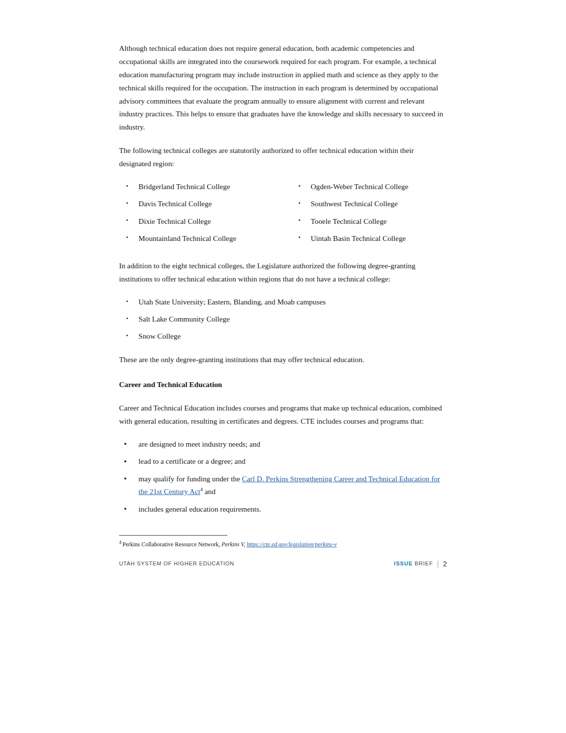Although technical education does not require general education, both academic competencies and occupational skills are integrated into the coursework required for each program. For example, a technical education manufacturing program may include instruction in applied math and science as they apply to the technical skills required for the occupation. The instruction in each program is determined by occupational advisory committees that evaluate the program annually to ensure alignment with current and relevant industry practices. This helps to ensure that graduates have the knowledge and skills necessary to succeed in industry.
The following technical colleges are statutorily authorized to offer technical education within their designated region:
Bridgerland Technical College
Davis Technical College
Dixie Technical College
Mountainland Technical College
Ogden-Weber Technical College
Southwest Technical College
Tooele Technical College
Uintah Basin Technical College
In addition to the eight technical colleges, the Legislature authorized the following degree-granting institutions to offer technical education within regions that do not have a technical college:
Utah State University; Eastern, Blanding, and Moab campuses
Salt Lake Community College
Snow College
These are the only degree-granting institutions that may offer technical education.
Career and Technical Education
Career and Technical Education includes courses and programs that make up technical education, combined with general education, resulting in certificates and degrees. CTE includes courses and programs that:
are designed to meet industry needs; and
lead to a certificate or a degree; and
may qualify for funding under the Carl D. Perkins Strengthening Career and Technical Education for the 21st Century Act4 and
includes general education requirements.
4 Perkins Collaborative Resource Network, Perkins V, https://cte.ed.gov/legislation/perkins-v
Utah System of Higher Education ISSUE BRIEF 2